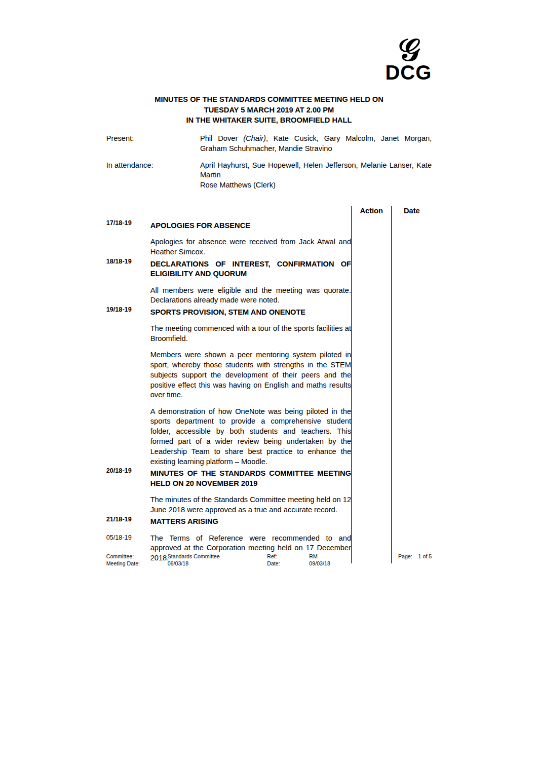𝒢 DCG
MINUTES OF THE STANDARDS COMMITTEE MEETING HELD ON
TUESDAY 5 MARCH 2019 AT 2.00 PM
IN THE WHITAKER SUITE, BROOMFIELD HALL
| Present: | Phil Dover (Chair) , Kate Cusick, Gary Malcolm, Janet Morgan, Graham Schuhmacher, Mandie Stravino |
| In attendance: | April Hayhurst, Sue Hopewell, Helen Jefferson, Melanie Lanser, Kate Martin Rose Matthews (Clerk) |
| | | Action | Date |
| --- | --- | --- | --- |
| 17/18-19 | Apologies for Absence Apologies for absence were received from Jack Atwal and Heather Simcox. | | |
| 18/18-19 | Declarations of Interest, Confirmation of Eligibility and Quorum All members were eligible and the meeting was quorate. Declarations already made were noted. | | |
| 19/18-19 | Sports Provision, STEM and OneNote The meeting commenced with a tour of the sports facilities at Broomfield. Members were shown a peer mentoring system piloted in sport, whereby those students with strengths in the STEM subjects support the development of their peers and the positive effect this was having on English and maths results over time. A demonstration of how OneNote was being piloted in the sports department to provide a comprehensive student folder, accessible by both students and teachers. This formed part of a wider review being undertaken by the Leadership Team to share best practice to enhance the existing learning platform – Moodle. | | |
| 20/18-19 | Minutes of the Standards Committee Meeting held on 20 November 2019 The minutes of the Standards Committee meeting held on 12 June 2018 were approved as a true and accurate record. | | |
| 21/18-19 | Matters Arising | | |
| 05/18-19 | The Terms of Reference were recommended to and approved at the Corporation meeting held on 17 December 2018. | | |
| Committee: | Standards Committee | Ref: | RM | Page: 1 of 5 |
| Meeting Date: | 06/03/18 | Date: | 09/03/18 | |